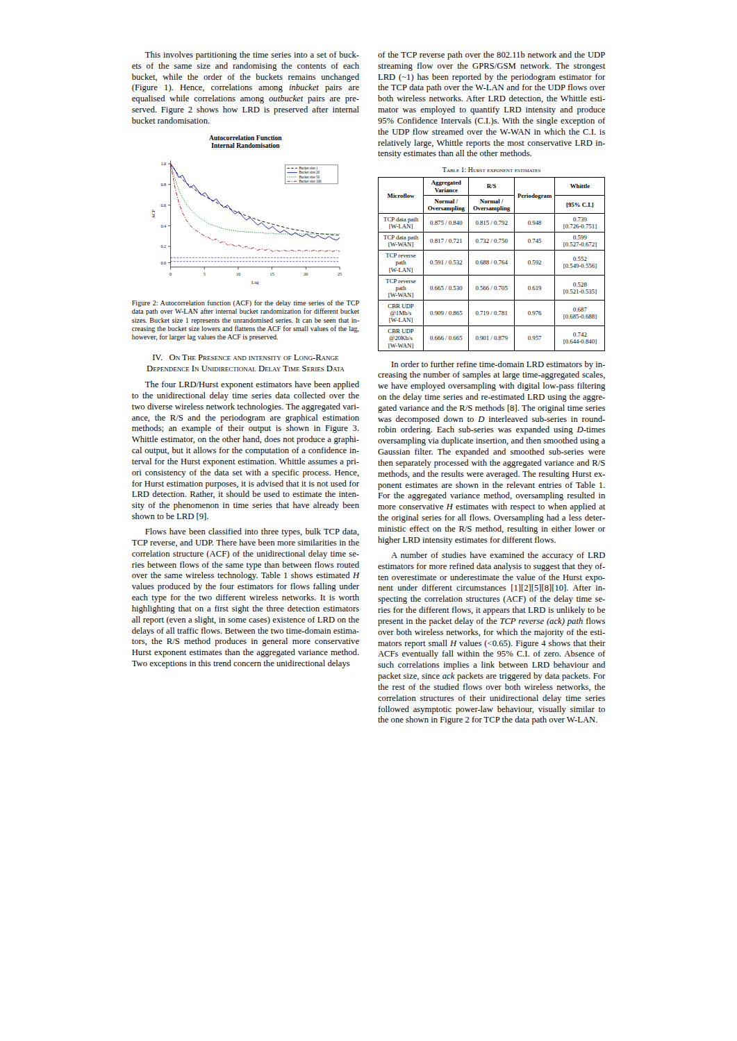This involves partitioning the time series into a set of buckets of the same size and randomising the contents of each bucket, while the order of the buckets remains unchanged (Figure 1). Hence, correlations among inbucket pairs are equalised while correlations among outbucket pairs are preserved. Figure 2 shows how LRD is preserved after internal bucket randomisation.
Autocorrelation Function
Internal Randomisation
1.0 0.8 0.6 0.4 0.2 0.0 0 5 10 15 20 25 Lag ACF Bucket size 1 Bucket size 20 Bucket size 50 Bucket size 100
Figure 2: Autocorrelation function (ACF) for the delay time series of the TCP data path over W-LAN after internal bucket randomization for different bucket sizes. Bucket size 1 represents the unrandomised series. It can be seen that increasing the bucket size lowers and flattens the ACF for small values of the lag, however, for larger lag values the ACF is preserved.
IV. On The Presence and intensity of Long-Range Dependence In Unidirectional Delay Time Series Data
The four LRD/Hurst exponent estimators have been applied to the unidirectional delay time series data collected over the two diverse wireless network technologies. The aggregated variance, the R/S and the periodogram are graphical estimation methods; an example of their output is shown in Figure 3. Whittle estimator, on the other hand, does not produce a graphical output, but it allows for the computation of a confidence interval for the Hurst exponent estimation. Whittle assumes a priori consistency of the data set with a specific process. Hence, for Hurst estimation purposes, it is advised that it is not used for LRD detection. Rather, it should be used to estimate the intensity of the phenomenon in time series that have already been shown to be LRD [9].
Flows have been classified into three types, bulk TCP data, TCP reverse, and UDP. There have been more similarities in the correlation structure (ACF) of the unidirectional delay time series between flows of the same type than between flows routed over the same wireless technology. Table 1 shows estimated H values produced by the four estimators for flows falling under each type for the two different wireless networks. It is worth highlighting that on a first sight the three detection estimators all report (even a slight, in some cases) existence of LRD on the delays of all traffic flows. Between the two time-domain estimators, the R/S method produces in general more conservative Hurst exponent estimates than the aggregated variance method. Two exceptions in this trend concern the unidirectional delays
of the TCP reverse path over the 802.11b network and the UDP streaming flow over the GPRS/GSM network. The strongest LRD (~1) has been reported by the periodogram estimator for the TCP data path over the W-LAN and for the UDP flows over both wireless networks. After LRD detection, the Whittle estimator was employed to quantify LRD intensity and produce 95% Confidence Intervals (C.I.)s. With the single exception of the UDP flow streamed over the W-WAN in which the C.I. is relatively large, Whittle reports the most conservative LRD intensity estimates than all the other methods.
Table 1: Hurst exponent estimates
| Microflow | Aggregated Variance | R/S | Periodogram | Whittle |
| --- | --- | --- | --- | --- |
| Normal / Oversampling | Normal / Oversampling | [95% C.I.] |
| TCP data path [W-LAN] | 0.875 / 0.840 | 0.815 / 0.792 | 0.948 | 0.739 [0.726-0.751] |
| TCP data path [W-WAN] | 0.817 / 0.721 | 0.732 / 0.750 | 0.745 | 0.599 [0.527-0.672] |
| TCP reverse path [W-LAN] | 0.591 / 0.532 | 0.688 / 0.764 | 0.592 | 0.552 [0.549-0.556] |
| TCP reverse path [W-WAN] | 0.665 / 0.530 | 0.566 / 0.705 | 0.619 | 0.528 [0.521-0.535] |
| CBR UDP @1Mb/s [W-LAN] | 0.909 / 0.865 | 0.719 / 0.781 | 0.976 | 0.687 [0.685-0.688] |
| CBR UDP @20Kb/s [W-WAN] | 0.666 / 0.665 | 0.901 / 0.879 | 0.957 | 0.742 [0.644-0.840] |
In order to further refine time-domain LRD estimators by increasing the number of samples at large time-aggregated scales, we have employed oversampling with digital low-pass filtering on the delay time series and re-estimated LRD using the aggregated variance and the R/S methods [8]. The original time series was decomposed down to D interleaved sub-series in round-robin ordering. Each sub-series was expanded using D-times oversampling via duplicate insertion, and then smoothed using a Gaussian filter. The expanded and smoothed sub-series were then separately processed with the aggregated variance and R/S methods, and the results were averaged. The resulting Hurst exponent estimates are shown in the relevant entries of Table 1. For the aggregated variance method, oversampling resulted in more conservative H estimates with respect to when applied at the original series for all flows. Oversampling had a less deterministic effect on the R/S method, resulting in either lower or higher LRD intensity estimates for different flows.
A number of studies have examined the accuracy of LRD estimators for more refined data analysis to suggest that they often overestimate or underestimate the value of the Hurst exponent under different circumstances [1][2][5][8][10]. After inspecting the correlation structures (ACF) of the delay time series for the different flows, it appears that LRD is unlikely to be present in the packet delay of the TCP reverse (ack) path flows over both wireless networks, for which the majority of the estimators report small H values (<0.65). Figure 4 shows that their ACFs eventually fall within the 95% C.I. of zero. Absence of such correlations implies a link between LRD behaviour and packet size, since ack packets are triggered by data packets. For the rest of the studied flows over both wireless networks, the correlation structures of their unidirectional delay time series followed asymptotic power-law behaviour, visually similar to the one shown in Figure 2 for TCP the data path over W-LAN.